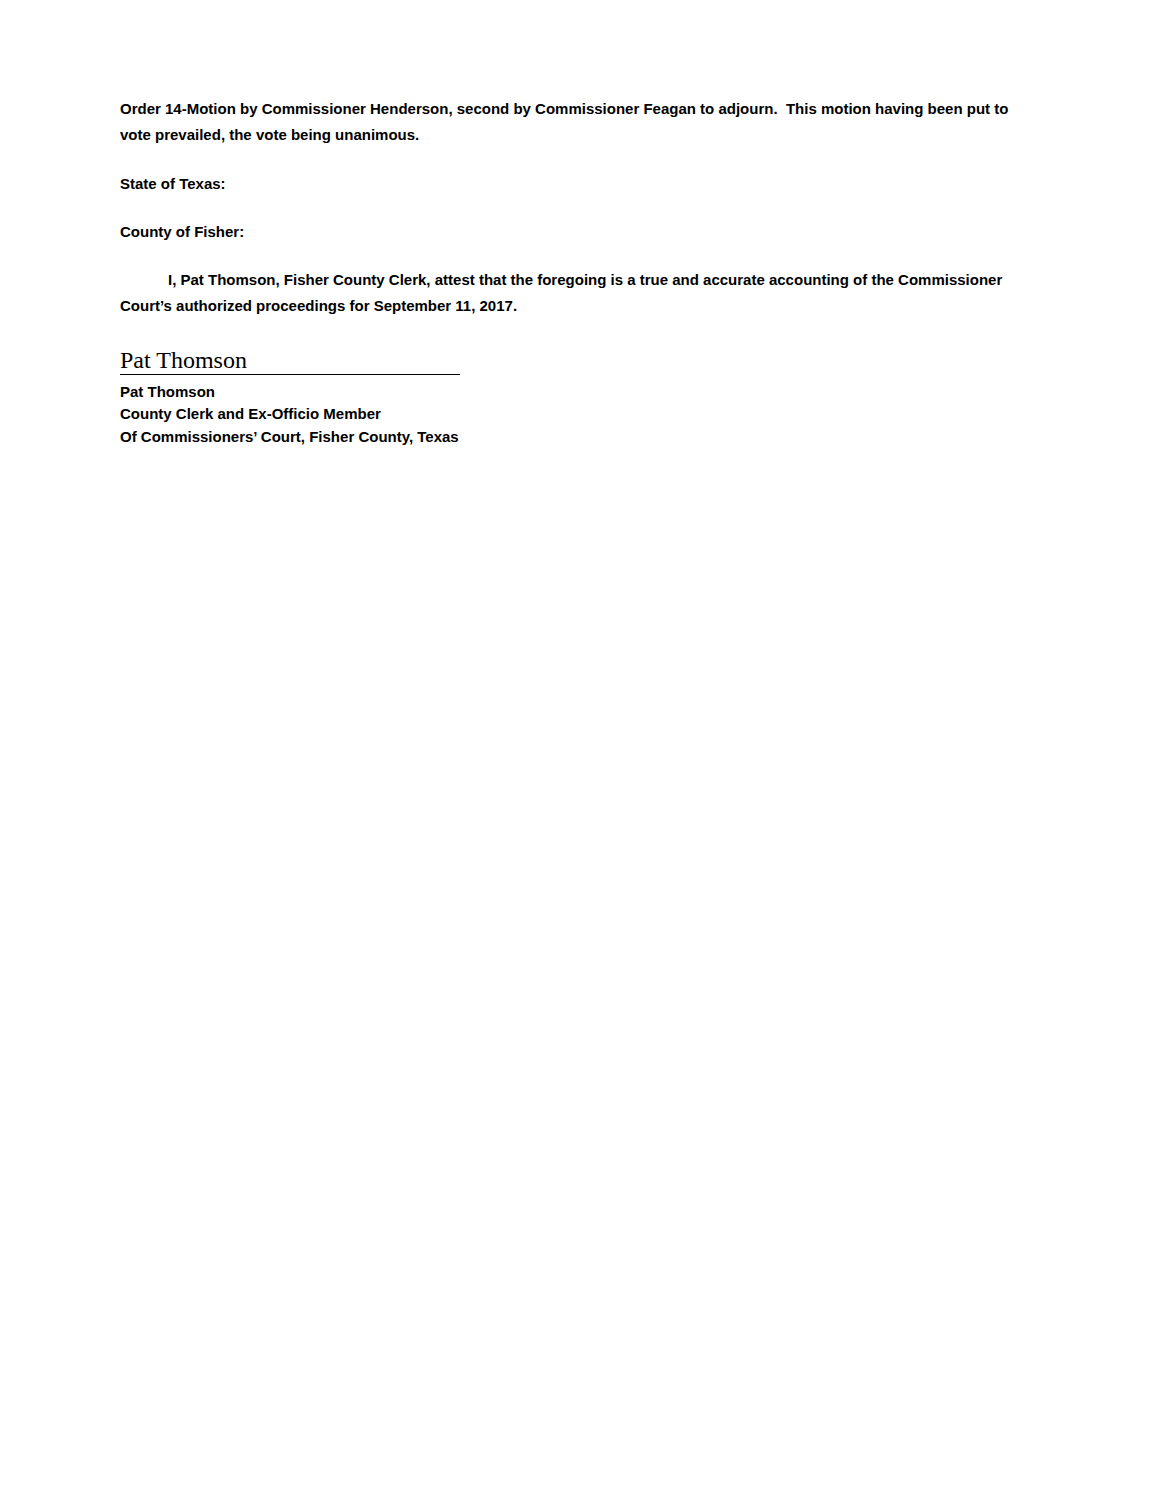Order 14-Motion by Commissioner Henderson, second by Commissioner Feagan to adjourn. This motion having been put to vote prevailed, the vote being unanimous.
State of Texas:
County of Fisher:
I, Pat Thomson, Fisher County Clerk, attest that the foregoing is a true and accurate accounting of the Commissioner Court’s authorized proceedings for September 11, 2017.
Pat Thomson
Pat Thomson
County Clerk and Ex-Officio Member
Of Commissioners’ Court, Fisher County, Texas